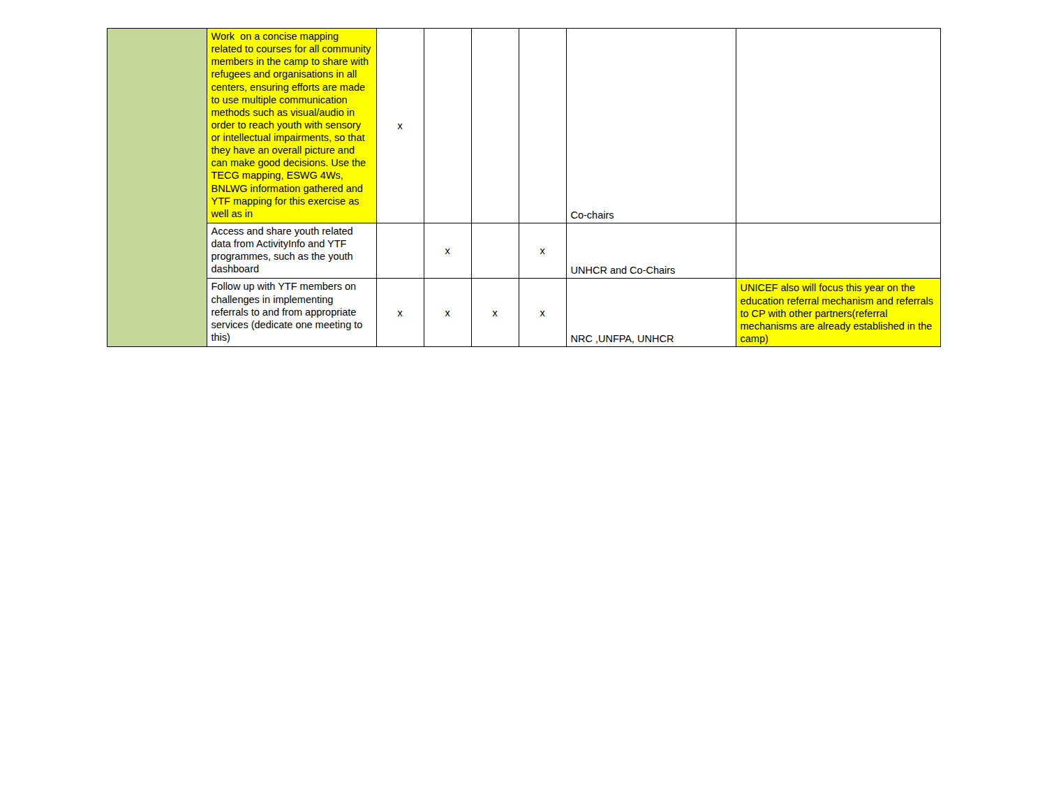| | Work on a concise mapping related to courses for all community members in the camp to share with refugees and organisations in all centers, ensuring efforts are made to use multiple communication methods such as visual/audio in order to reach youth with sensory or intellectual impairments, so that they have an overall picture and can make good decisions. Use the TECG mapping, ESWG 4Ws, BNLWG information gathered and YTF mapping for this exercise as well as in | x | | | | Co-chairs | |
| Access and share youth related data from ActivityInfo and YTF programmes, such as the youth dashboard | | x | | x | UNHCR and Co-Chairs | |
| Follow up with YTF members on challenges in implementing referrals to and from appropriate services (dedicate one meeting to this) | x | x | x | x | NRC ,UNFPA, UNHCR | UNICEF also will focus this year on the education referral mechanism and referrals to CP with other partners(referral mechanisms are already established in the camp) |